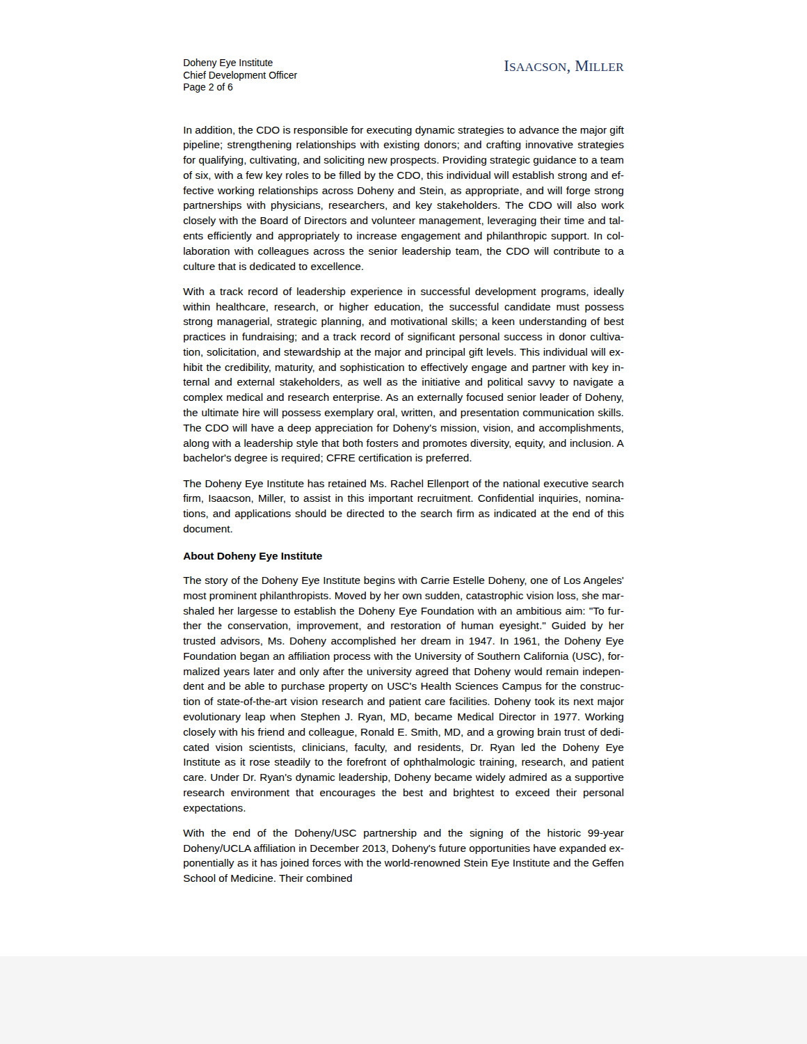Doheny Eye Institute
Chief Development Officer
Page 2 of 6
ISAACSON, MILLER
In addition, the CDO is responsible for executing dynamic strategies to advance the major gift pipeline; strengthening relationships with existing donors; and crafting innovative strategies for qualifying, cultivating, and soliciting new prospects. Providing strategic guidance to a team of six, with a few key roles to be filled by the CDO, this individual will establish strong and effective working relationships across Doheny and Stein, as appropriate, and will forge strong partnerships with physicians, researchers, and key stakeholders. The CDO will also work closely with the Board of Directors and volunteer management, leveraging their time and talents efficiently and appropriately to increase engagement and philanthropic support. In collaboration with colleagues across the senior leadership team, the CDO will contribute to a culture that is dedicated to excellence.
With a track record of leadership experience in successful development programs, ideally within healthcare, research, or higher education, the successful candidate must possess strong managerial, strategic planning, and motivational skills; a keen understanding of best practices in fundraising; and a track record of significant personal success in donor cultivation, solicitation, and stewardship at the major and principal gift levels. This individual will exhibit the credibility, maturity, and sophistication to effectively engage and partner with key internal and external stakeholders, as well as the initiative and political savvy to navigate a complex medical and research enterprise. As an externally focused senior leader of Doheny, the ultimate hire will possess exemplary oral, written, and presentation communication skills. The CDO will have a deep appreciation for Doheny's mission, vision, and accomplishments, along with a leadership style that both fosters and promotes diversity, equity, and inclusion. A bachelor's degree is required; CFRE certification is preferred.
The Doheny Eye Institute has retained Ms. Rachel Ellenport of the national executive search firm, Isaacson, Miller, to assist in this important recruitment. Confidential inquiries, nominations, and applications should be directed to the search firm as indicated at the end of this document.
About Doheny Eye Institute
The story of the Doheny Eye Institute begins with Carrie Estelle Doheny, one of Los Angeles' most prominent philanthropists. Moved by her own sudden, catastrophic vision loss, she marshaled her largesse to establish the Doheny Eye Foundation with an ambitious aim: "To further the conservation, improvement, and restoration of human eyesight." Guided by her trusted advisors, Ms. Doheny accomplished her dream in 1947. In 1961, the Doheny Eye Foundation began an affiliation process with the University of Southern California (USC), formalized years later and only after the university agreed that Doheny would remain independent and be able to purchase property on USC's Health Sciences Campus for the construction of state-of-the-art vision research and patient care facilities. Doheny took its next major evolutionary leap when Stephen J. Ryan, MD, became Medical Director in 1977. Working closely with his friend and colleague, Ronald E. Smith, MD, and a growing brain trust of dedicated vision scientists, clinicians, faculty, and residents, Dr. Ryan led the Doheny Eye Institute as it rose steadily to the forefront of ophthalmologic training, research, and patient care. Under Dr. Ryan's dynamic leadership, Doheny became widely admired as a supportive research environment that encourages the best and brightest to exceed their personal expectations.
With the end of the Doheny/USC partnership and the signing of the historic 99-year Doheny/UCLA affiliation in December 2013, Doheny's future opportunities have expanded exponentially as it has joined forces with the world-renowned Stein Eye Institute and the Geffen School of Medicine. Their combined